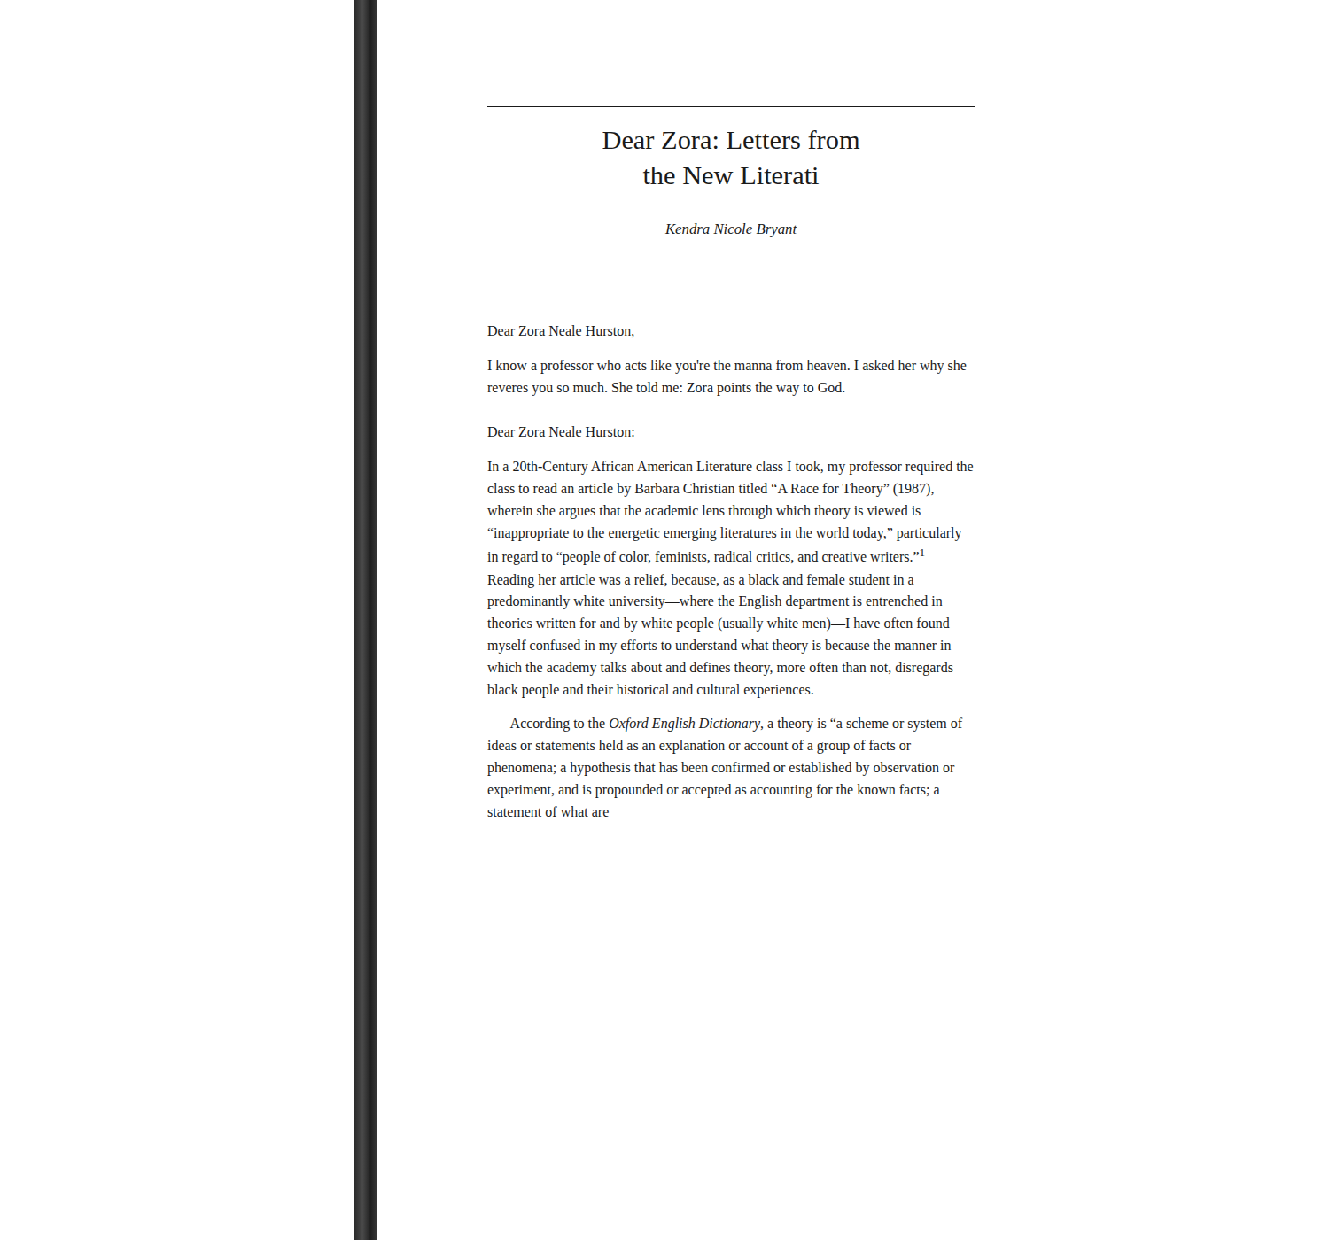Dear Zora: Letters from
the New Literati
Kendra Nicole Bryant
Dear Zora Neale Hurston,
I know a professor who acts like you're the manna from heaven. I asked her why she reveres you so much. She told me: Zora points the way to God.
Dear Zora Neale Hurston:
In a 20th-Century African American Literature class I took, my professor required the class to read an article by Barbara Christian titled “A Race for Theory” (1987), wherein she argues that the academic lens through which theory is viewed is “inappropriate to the energetic emerging literatures in the world today,” particularly in regard to “people of color, feminists, radical critics, and creative writers.”1 Reading her article was a relief, because, as a black and female student in a predominantly white university—where the English department is entrenched in theories written for and by white people (usually white men)—I have often found myself confused in my efforts to understand what theory is because the manner in which the academy talks about and defines theory, more often than not, disregards black people and their historical and cultural experiences.
According to the Oxford English Dictionary, a theory is “a scheme or system of ideas or statements held as an explanation or account of a group of facts or phenomena; a hypothesis that has been confirmed or established by observation or experiment, and is propounded or accepted as accounting for the known facts; a statement of what are